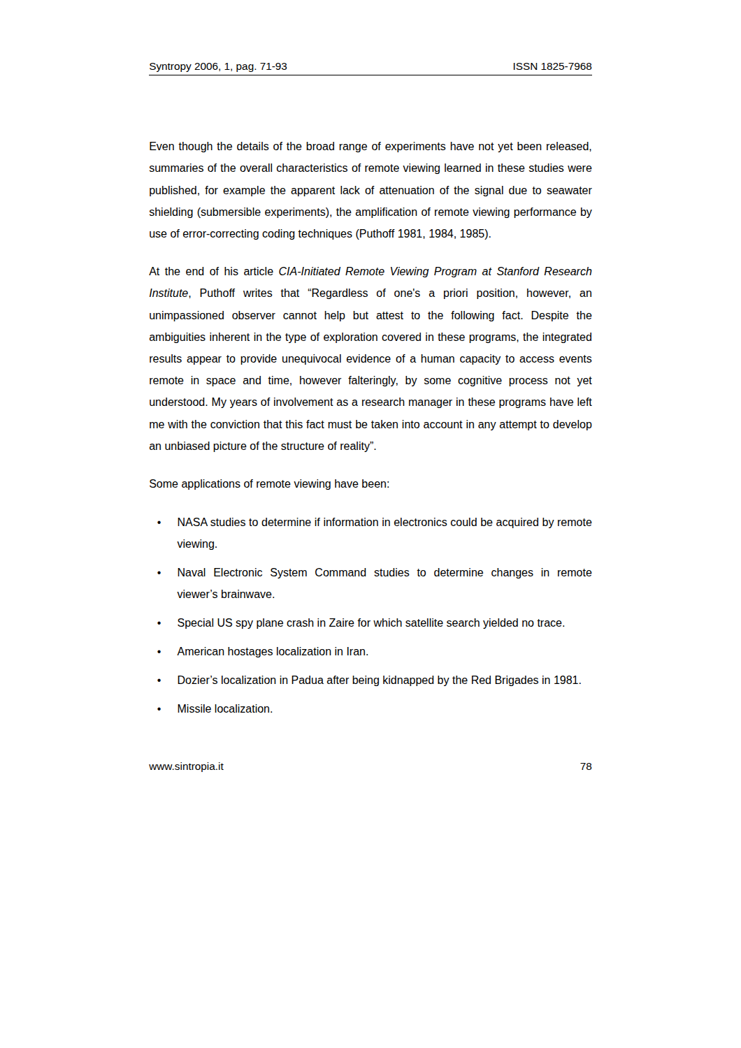Syntropy 2006, 1, pag. 71-93
ISSN 1825-7968
Even though the details of the broad range of experiments have not yet been released, summaries of the overall characteristics of remote viewing learned in these studies were published, for example the apparent lack of attenuation of the signal due to seawater shielding (submersible experiments), the amplification of remote viewing performance by use of error-correcting coding techniques (Puthoff 1981, 1984, 1985).
At the end of his article CIA-Initiated Remote Viewing Program at Stanford Research Institute, Puthoff writes that “Regardless of one's a priori position, however, an unimpassioned observer cannot help but attest to the following fact. Despite the ambiguities inherent in the type of exploration covered in these programs, the integrated results appear to provide unequivocal evidence of a human capacity to access events remote in space and time, however falteringly, by some cognitive process not yet understood. My years of involvement as a research manager in these programs have left me with the conviction that this fact must be taken into account in any attempt to develop an unbiased picture of the structure of reality”.
Some applications of remote viewing have been:
NASA studies to determine if information in electronics could be acquired by remote viewing.
Naval Electronic System Command studies to determine changes in remote viewer’s brainwave.
Special US spy plane crash in Zaire for which satellite search yielded no trace.
American hostages localization in Iran.
Dozier’s localization in Padua after being kidnapped by the Red Brigades in 1981.
Missile localization.
www.sintropia.it
78